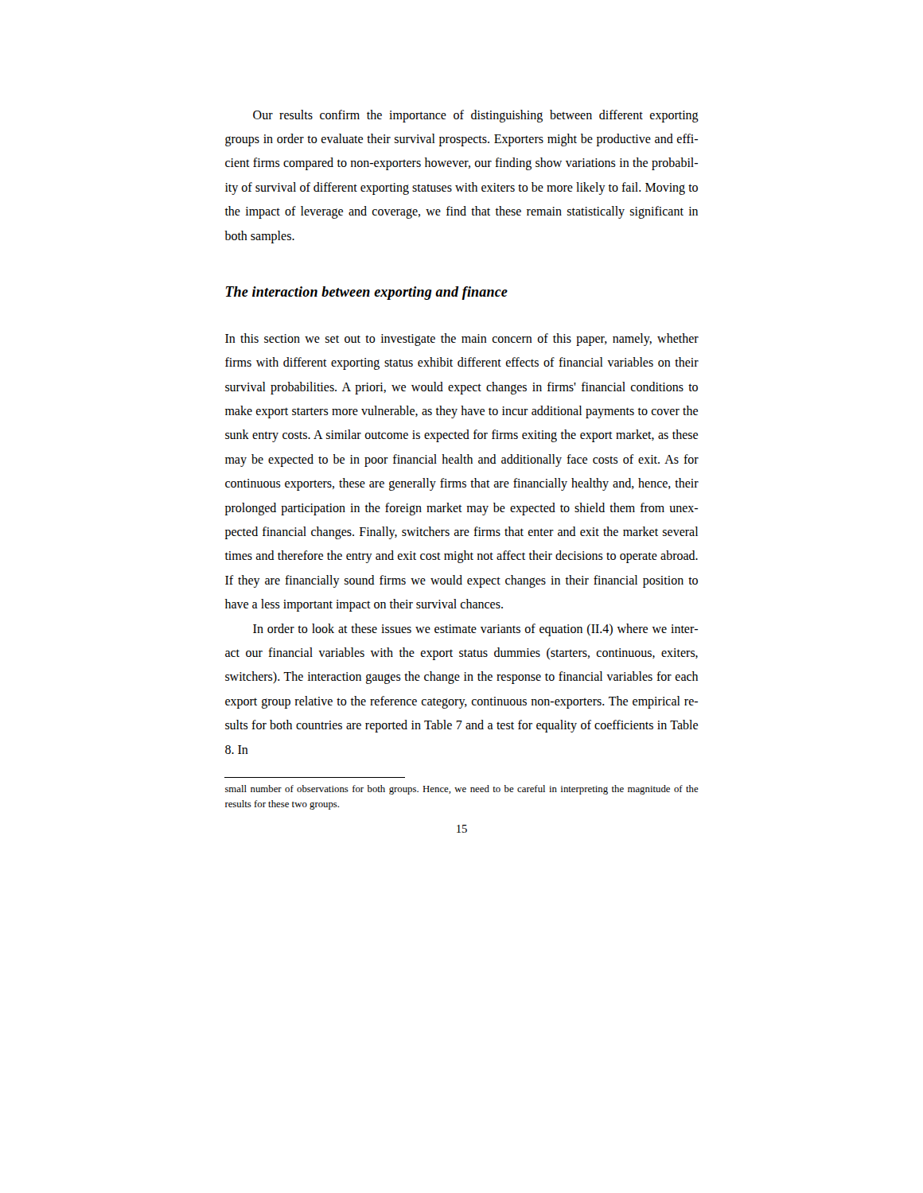Our results confirm the importance of distinguishing between different exporting groups in order to evaluate their survival prospects. Exporters might be productive and efficient firms compared to non-exporters however, our finding show variations in the probability of survival of different exporting statuses with exiters to be more likely to fail. Moving to the impact of leverage and coverage, we find that these remain statistically significant in both samples.
The interaction between exporting and finance
In this section we set out to investigate the main concern of this paper, namely, whether firms with different exporting status exhibit different effects of financial variables on their survival probabilities. A priori, we would expect changes in firms' financial conditions to make export starters more vulnerable, as they have to incur additional payments to cover the sunk entry costs. A similar outcome is expected for firms exiting the export market, as these may be expected to be in poor financial health and additionally face costs of exit. As for continuous exporters, these are generally firms that are financially healthy and, hence, their prolonged participation in the foreign market may be expected to shield them from unexpected financial changes. Finally, switchers are firms that enter and exit the market several times and therefore the entry and exit cost might not affect their decisions to operate abroad. If they are financially sound firms we would expect changes in their financial position to have a less important impact on their survival chances.
In order to look at these issues we estimate variants of equation (II.4) where we interact our financial variables with the export status dummies (starters, continuous, exiters, switchers). The interaction gauges the change in the response to financial variables for each export group relative to the reference category, continuous non-exporters. The empirical results for both countries are reported in Table 7 and a test for equality of coefficients in Table 8. In
small number of observations for both groups. Hence, we need to be careful in interpreting the magnitude of the results for these two groups.
15